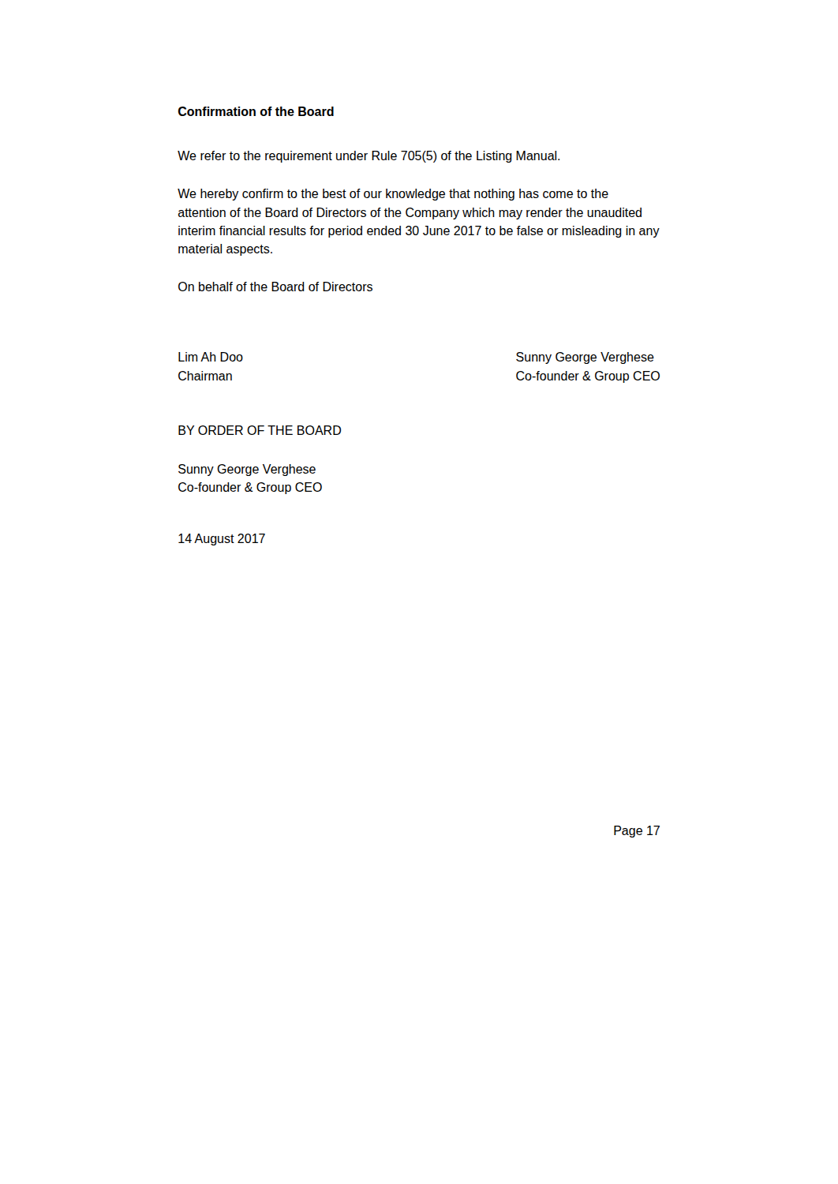Confirmation of the Board
We refer to the requirement under Rule 705(5) of the Listing Manual.
We hereby confirm to the best of our knowledge that nothing has come to the attention of the Board of Directors of the Company which may render the unaudited interim financial results for period ended 30 June 2017 to be false or misleading in any material aspects.
On behalf of the Board of Directors
Lim Ah Doo
Chairman
Sunny George Verghese
Co-founder & Group CEO
BY ORDER OF THE BOARD
Sunny George Verghese
Co-founder & Group CEO
14 August 2017
Page 17